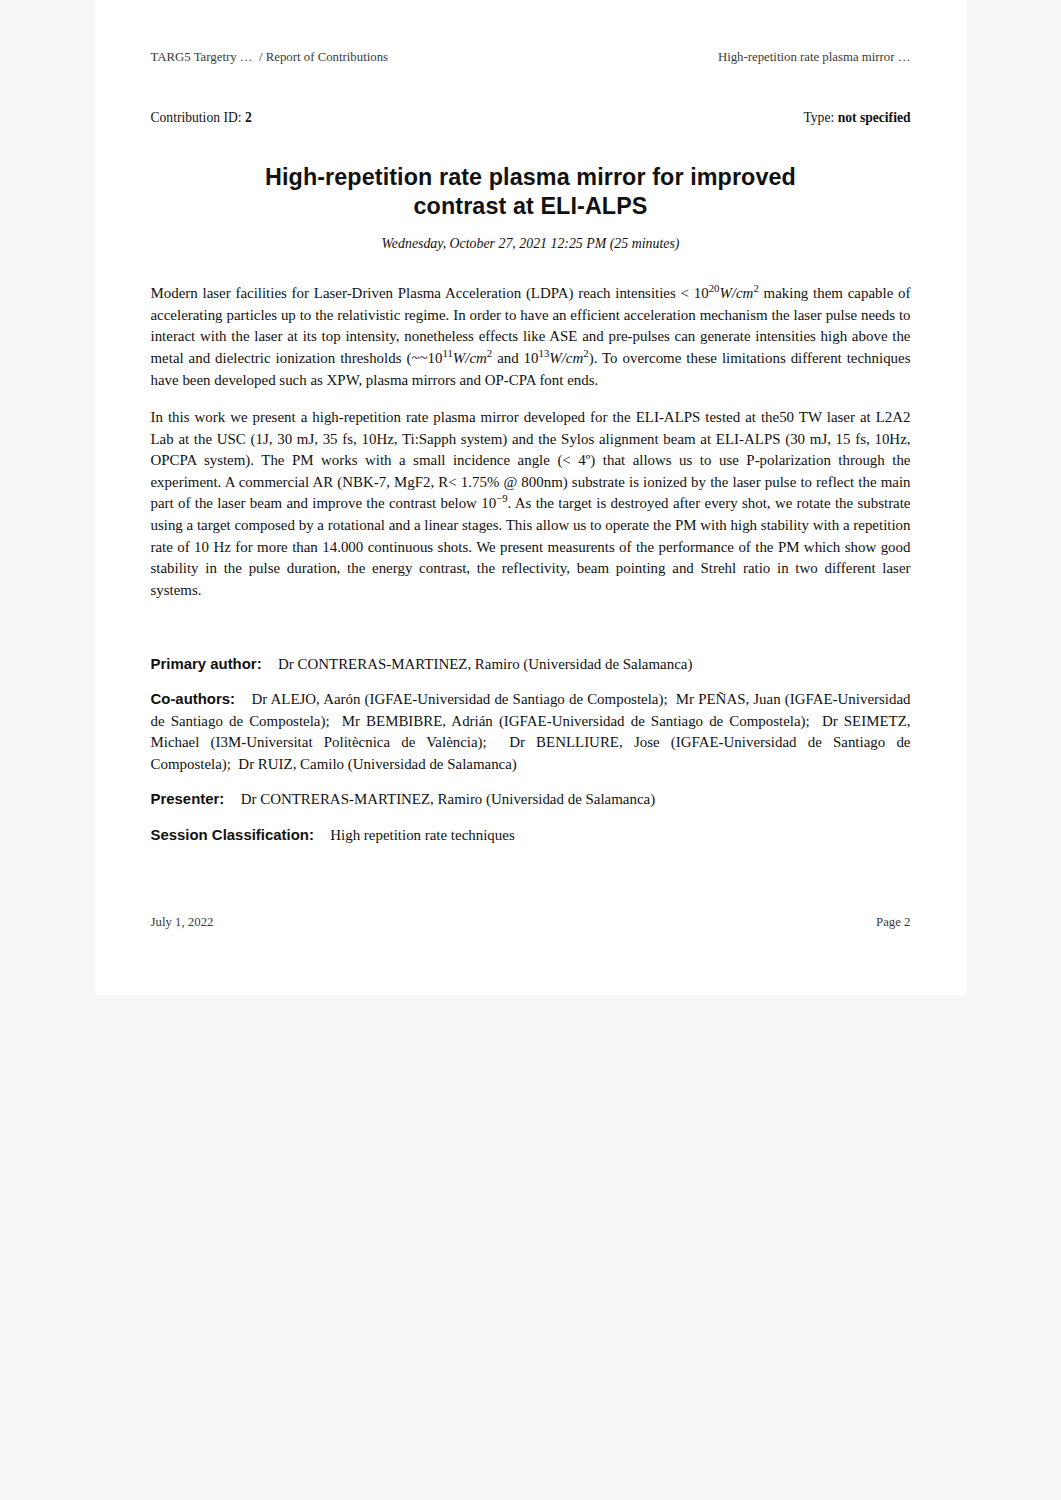TARG5 Targetry … / Report of Contributions High-repetition rate plasma mirror …
Contribution ID: 2 Type: not specified
High-repetition rate plasma mirror for improved
contrast at ELI-ALPS
Wednesday, October 27, 2021 12:25 PM (25 minutes)
Modern laser facilities for Laser-Driven Plasma Acceleration (LDPA) reach intensities < 1020W/cm2 making them capable of accelerating particles up to the relativistic regime. In order to have an efficient acceleration mechanism the laser pulse needs to interact with the laser at its top intensity, nonetheless effects like ASE and pre-pulses can generate intensities high above the metal and dielectric ionization thresholds (~~1011W/cm2 and 1013W/cm2). To overcome these limitations different techniques have been developed such as XPW, plasma mirrors and OP-CPA font ends.
In this work we present a high-repetition rate plasma mirror developed for the ELI-ALPS tested at the50 TW laser at L2A2 Lab at the USC (1J, 30 mJ, 35 fs, 10Hz, Ti:Sapph system) and the Sylos alignment beam at ELI-ALPS (30 mJ, 15 fs, 10Hz, OPCPA system). The PM works with a small incidence angle (< 4º) that allows us to use P-polarization through the experiment. A commercial AR (NBK-7, MgF2, R< 1.75% @ 800nm) substrate is ionized by the laser pulse to reflect the main part of the laser beam and improve the contrast below 10−9. As the target is destroyed after every shot, we rotate the substrate using a target composed by a rotational and a linear stages. This allow us to operate the PM with high stability with a repetition rate of 10 Hz for more than 14.000 continuous shots. We present measurents of the performance of the PM which show good stability in the pulse duration, the energy contrast, the reflectivity, beam pointing and Strehl ratio in two different laser systems.
Primary author: Dr CONTRERAS-MARTINEZ, Ramiro (Universidad de Salamanca)
Co-authors: Dr ALEJO, Aarón (IGFAE-Universidad de Santiago de Compostela); Mr PEÑAS, Juan (IGFAE-Universidad de Santiago de Compostela); Mr BEMBIBRE, Adrián (IGFAE-Universidad de Santiago de Compostela); Dr SEIMETZ, Michael (I3M-Universitat Politècnica de València); Dr BENLLIURE, Jose (IGFAE-Universidad de Santiago de Compostela); Dr RUIZ, Camilo (Universidad de Salamanca)
Presenter: Dr CONTRERAS-MARTINEZ, Ramiro (Universidad de Salamanca)
Session Classification: High repetition rate techniques
July 1, 2022 Page 2